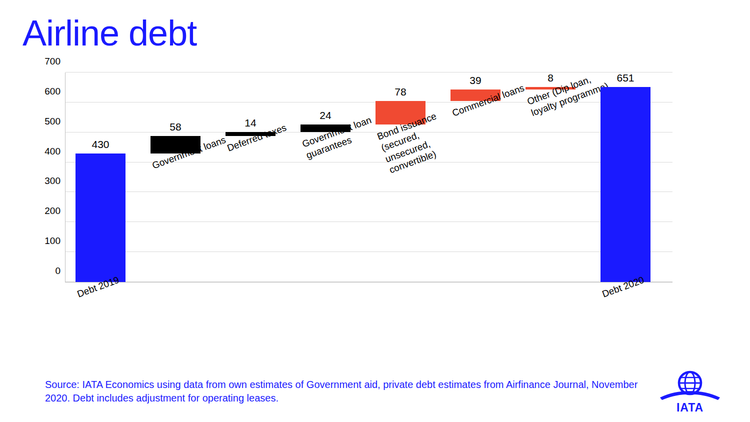Airline debt
0
100
200
300
400
500
600
700
430 Debt 2019
58 Government loans
14 Deferred taxes
24 Government loan guarantees
78 Bond issuance (secured, unsecured, convertible)
39 Commercial loans
8 Other (Dip loan, loyalty programme)
651 Debt 2020
Source: IATA Economics using data from own estimates of Government aid, private debt estimates from Airfinance Journal, November 2020. Debt includes adjustment for operating leases.
IATA